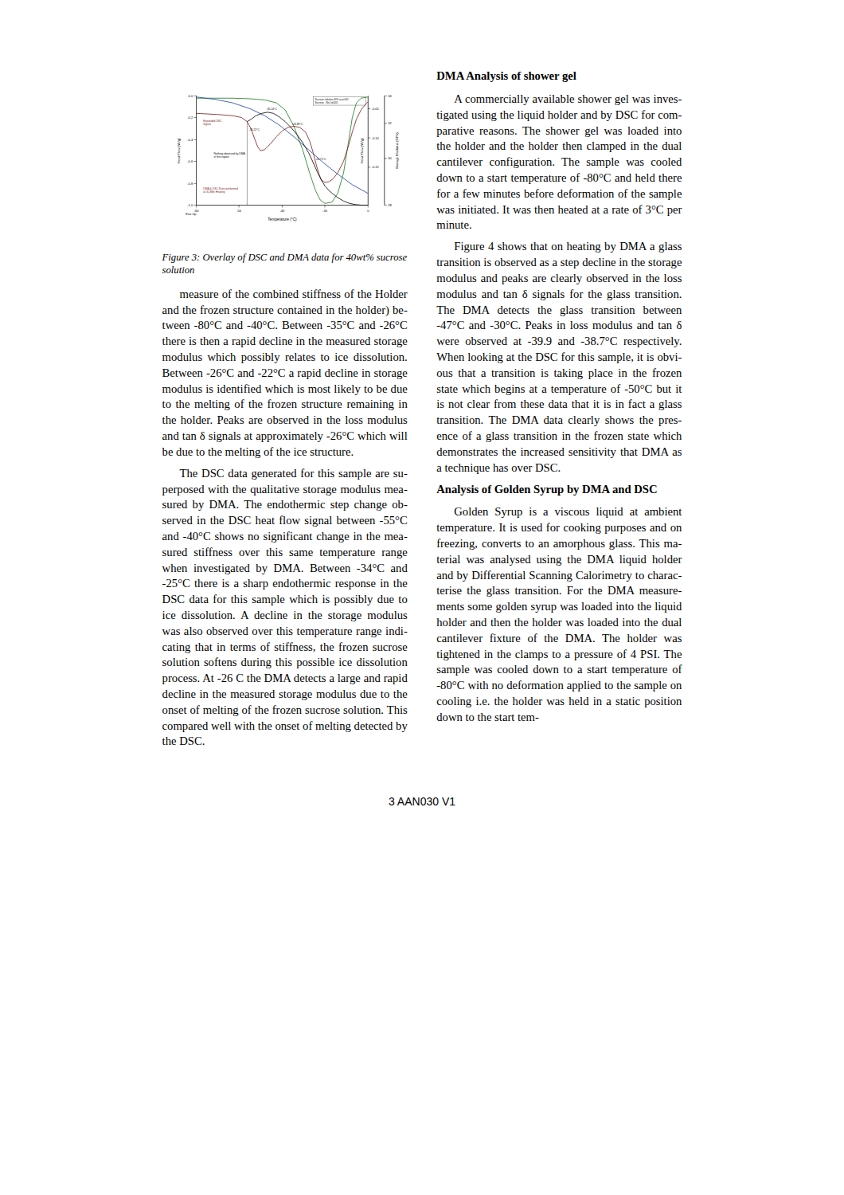0.0 -0.2 -0.4 -0.6 -0.8 -1.0 Heat Flow (W/g) Exo Up -0.05 -0.10 -0.15 Heat Flow (W/g) 34 32 30 28 Storage Modulus (GPa) -60 -50 -40 -30 0 Temperature (°C) Sucrose solution 40% w-w-001 Sucrose - No Lid.001 -35.24°C -34.22°C -26.89°C -24.71°C Expanded DSC Signal Nothing observed by DMA in this region DMA & DSC Runs performed at 3C/Min Heating
Figure 3: Overlay of DSC and DMA data for 40wt% sucrose solution
measure of the combined stiffness of the Holder and the frozen structure contained in the holder) between -80°C and -40°C. Between -35°C and -26°C there is then a rapid decline in the measured storage modulus which possibly relates to ice dissolution. Between -26°C and -22°C a rapid decline in storage modulus is identified which is most likely to be due to the melting of the frozen structure remaining in the holder. Peaks are observed in the loss modulus and tan δ signals at approximately -26°C which will be due to the melting of the ice structure.
The DSC data generated for this sample are superposed with the qualitative storage modulus measured by DMA. The endothermic step change observed in the DSC heat flow signal between -55°C and -40°C shows no significant change in the measured stiffness over this same temperature range when investigated by DMA. Between -34°C and -25°C there is a sharp endothermic response in the DSC data for this sample which is possibly due to ice dissolution. A decline in the storage modulus was also observed over this temperature range indicating that in terms of stiffness, the frozen sucrose solution softens during this possible ice dissolution process. At -26 C the DMA detects a large and rapid decline in the measured storage modulus due to the onset of melting of the frozen sucrose solution. This compared well with the onset of melting detected by the DSC.
DMA Analysis of shower gel
A commercially available shower gel was investigated using the liquid holder and by DSC for comparative reasons. The shower gel was loaded into the holder and the holder then clamped in the dual cantilever configuration. The sample was cooled down to a start temperature of -80°C and held there for a few minutes before deformation of the sample was initiated. It was then heated at a rate of 3°C per minute.
Figure 4 shows that on heating by DMA a glass transition is observed as a step decline in the storage modulus and peaks are clearly observed in the loss modulus and tan δ signals for the glass transition. The DMA detects the glass transition between -47°C and -30°C. Peaks in loss modulus and tan δ were observed at -39.9 and -38.7°C respectively. When looking at the DSC for this sample, it is obvious that a transition is taking place in the frozen state which begins at a temperature of -50°C but it is not clear from these data that it is in fact a glass transition. The DMA data clearly shows the presence of a glass transition in the frozen state which demonstrates the increased sensitivity that DMA as a technique has over DSC.
Analysis of Golden Syrup by DMA and DSC
Golden Syrup is a viscous liquid at ambient temperature. It is used for cooking purposes and on freezing, converts to an amorphous glass. This material was analysed using the DMA liquid holder and by Differential Scanning Calorimetry to characterise the glass transition. For the DMA measurements some golden syrup was loaded into the liquid holder and then the holder was loaded into the dual cantilever fixture of the DMA. The holder was tightened in the clamps to a pressure of 4 PSI. The sample was cooled down to a start temperature of -80°C with no deformation applied to the sample on cooling i.e. the holder was held in a static position down to the start tem-
3 AAN030 V1